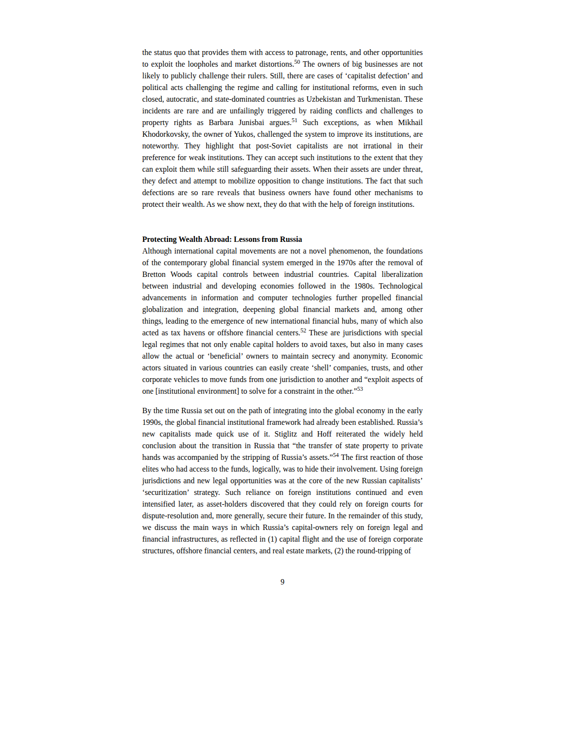the status quo that provides them with access to patronage, rents, and other opportunities to exploit the loopholes and market distortions.50 The owners of big businesses are not likely to publicly challenge their rulers. Still, there are cases of ‘capitalist defection’ and political acts challenging the regime and calling for institutional reforms, even in such closed, autocratic, and state-dominated countries as Uzbekistan and Turkmenistan. These incidents are rare and are unfailingly triggered by raiding conflicts and challenges to property rights as Barbara Junisbai argues.51 Such exceptions, as when Mikhail Khodorkovsky, the owner of Yukos, challenged the system to improve its institutions, are noteworthy. They highlight that post-Soviet capitalists are not irrational in their preference for weak institutions. They can accept such institutions to the extent that they can exploit them while still safeguarding their assets. When their assets are under threat, they defect and attempt to mobilize opposition to change institutions. The fact that such defections are so rare reveals that business owners have found other mechanisms to protect their wealth. As we show next, they do that with the help of foreign institutions.
Protecting Wealth Abroad: Lessons from Russia
Although international capital movements are not a novel phenomenon, the foundations of the contemporary global financial system emerged in the 1970s after the removal of Bretton Woods capital controls between industrial countries. Capital liberalization between industrial and developing economies followed in the 1980s. Technological advancements in information and computer technologies further propelled financial globalization and integration, deepening global financial markets and, among other things, leading to the emergence of new international financial hubs, many of which also acted as tax havens or offshore financial centers.52 These are jurisdictions with special legal regimes that not only enable capital holders to avoid taxes, but also in many cases allow the actual or ‘beneficial’ owners to maintain secrecy and anonymity. Economic actors situated in various countries can easily create ‘shell’ companies, trusts, and other corporate vehicles to move funds from one jurisdiction to another and “exploit aspects of one [institutional environment] to solve for a constraint in the other.”53
By the time Russia set out on the path of integrating into the global economy in the early 1990s, the global financial institutional framework had already been established. Russia’s new capitalists made quick use of it. Stiglitz and Hoff reiterated the widely held conclusion about the transition in Russia that “the transfer of state property to private hands was accompanied by the stripping of Russia’s assets.”54 The first reaction of those elites who had access to the funds, logically, was to hide their involvement. Using foreign jurisdictions and new legal opportunities was at the core of the new Russian capitalists’ ‘securitization’ strategy. Such reliance on foreign institutions continued and even intensified later, as asset-holders discovered that they could rely on foreign courts for dispute-resolution and, more generally, secure their future. In the remainder of this study, we discuss the main ways in which Russia’s capital-owners rely on foreign legal and financial infrastructures, as reflected in (1) capital flight and the use of foreign corporate structures, offshore financial centers, and real estate markets, (2) the round-tripping of
9